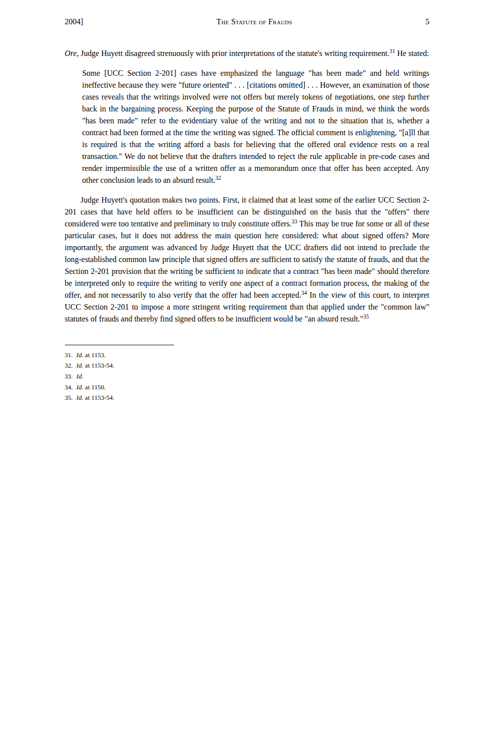2004] The Statute of Frauds 5
Ore, Judge Huyett disagreed strenuously with prior interpretations of the statute's writing requirement.31 He stated:
Some [UCC Section 2-201] cases have emphasized the language "has been made" and held writings ineffective because they were "future oriented" . . . [citations omitted] . . . However, an examination of those cases reveals that the writings involved were not offers but merely tokens of negotiations, one step further back in the bargaining process. Keeping the purpose of the Statute of Frauds in mind, we think the words "has been made" refer to the evidentiary value of the writing and not to the situation that is, whether a contract had been formed at the time the writing was signed. The official comment is enlightening, "[a]ll that is required is that the writing afford a basis for believing that the offered oral evidence rests on a real transaction." We do not believe that the drafters intended to reject the rule applicable in pre-code cases and render impermissible the use of a written offer as a memorandum once that offer has been accepted. Any other conclusion leads to an absurd result.32
Judge Huyett's quotation makes two points. First, it claimed that at least some of the earlier UCC Section 2-201 cases that have held offers to be insufficient can be distinguished on the basis that the "offers" there considered were too tentative and preliminary to truly constitute offers.33 This may be true for some or all of these particular cases, but it does not address the main question here considered: what about signed offers? More importantly, the argument was advanced by Judge Huyett that the UCC drafters did not intend to preclude the long-established common law principle that signed offers are sufficient to satisfy the statute of frauds, and that the Section 2-201 provision that the writing be sufficient to indicate that a contract "has been made" should therefore be interpreted only to require the writing to verify one aspect of a contract formation process, the making of the offer, and not necessarily to also verify that the offer had been accepted.34 In the view of this court, to interpret UCC Section 2-201 to impose a more stringent writing requirement than that applied under the "common law" statutes of frauds and thereby find signed offers to be insufficient would be "an absurd result."35
31. Id. at 1153.
32. Id. at 1153-54.
33. Id.
34. Id. at 1150.
35. Id. at 1153-54.